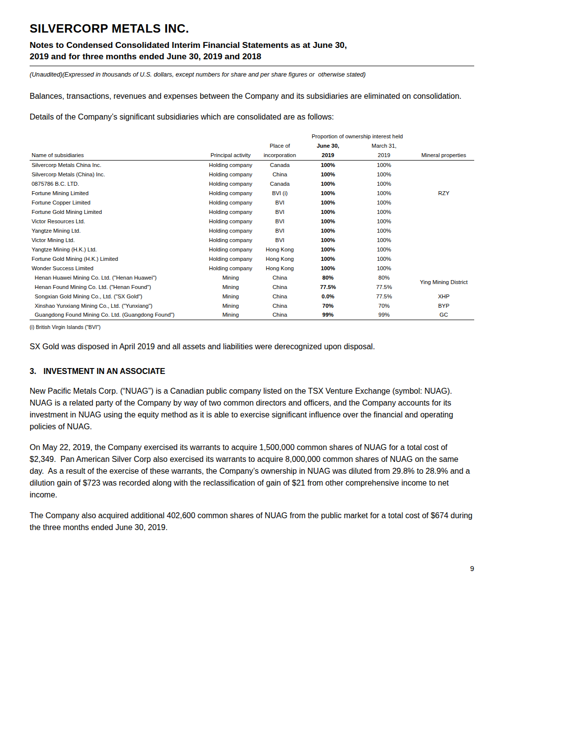SILVERCORP METALS INC.
Notes to Condensed Consolidated Interim Financial Statements as at June 30,
2019 and for three months ended June 30, 2019 and 2018
(Unaudited)(Expressed in thousands of U.S. dollars, except numbers for share and per share figures or otherwise stated)
Balances, transactions, revenues and expenses between the Company and its subsidiaries are eliminated on consolidation.
Details of the Company’s significant subsidiaries which are consolidated are as follows:
| | | | Proportion of ownership interest held | |
| --- | --- | --- | --- | --- |
| | | Place of | June 30, | March 31, | |
| Name of subsidiaries | Principal activity | incorporation | 2019 | 2019 | Mineral properties |
| Silvercorp Metals China Inc. | Holding company | Canada | 100% | 100% | |
| Silvercorp Metals (China) Inc. | Holding company | China | 100% | 100% | |
| 0875786 B.C. LTD. | Holding company | Canada | 100% | 100% | |
| Fortune Mining Limited | Holding company | BVI (i) | 100% | 100% | RZY |
| Fortune Copper Limited | Holding company | BVI | 100% | 100% | |
| Fortune Gold Mining Limited | Holding company | BVI | 100% | 100% | |
| Victor Resources Ltd. | Holding company | BVI | 100% | 100% | |
| Yangtze Mining Ltd. | Holding company | BVI | 100% | 100% | |
| Victor Mining Ltd. | Holding company | BVI | 100% | 100% | |
| Yangtze Mining (H.K.) Ltd. | Holding company | Hong Kong | 100% | 100% | |
| Fortune Gold Mining (H.K.) Limited | Holding company | Hong Kong | 100% | 100% | |
| Wonder Success Limited | Holding company | Hong Kong | 100% | 100% | |
| Henan Huawei Mining Co. Ltd. ("Henan Huawei") | Mining | China | 80% | 80% | Ying Mining District |
| Henan Found Mining Co. Ltd. ("Henan Found") | Mining | China | 77.5% | 77.5% |
| Songxian Gold Mining Co., Ltd. ("SX Gold") | Mining | China | 0.0% | 77.5% | XHP |
| Xinshao Yunxiang Mining Co., Ltd. ("Yunxiang") | Mining | China | 70% | 70% | BYP |
| Guangdong Found Mining Co. Ltd. (Guangdong Found") | Mining | China | 99% | 99% | GC |
(i) British Virgin Islands ("BVI")
SX Gold was disposed in April 2019 and all assets and liabilities were derecognized upon disposal.
3. INVESTMENT IN AN ASSOCIATE
New Pacific Metals Corp. (“NUAG”) is a Canadian public company listed on the TSX Venture Exchange (symbol: NUAG). NUAG is a related party of the Company by way of two common directors and officers, and the Company accounts for its investment in NUAG using the equity method as it is able to exercise significant influence over the financial and operating policies of NUAG.
On May 22, 2019, the Company exercised its warrants to acquire 1,500,000 common shares of NUAG for a total cost of $2,349. Pan American Silver Corp also exercised its warrants to acquire 8,000,000 common shares of NUAG on the same day. As a result of the exercise of these warrants, the Company’s ownership in NUAG was diluted from 29.8% to 28.9% and a dilution gain of $723 was recorded along with the reclassification of gain of $21 from other comprehensive income to net income.
The Company also acquired additional 402,600 common shares of NUAG from the public market for a total cost of $674 during the three months ended June 30, 2019.
9